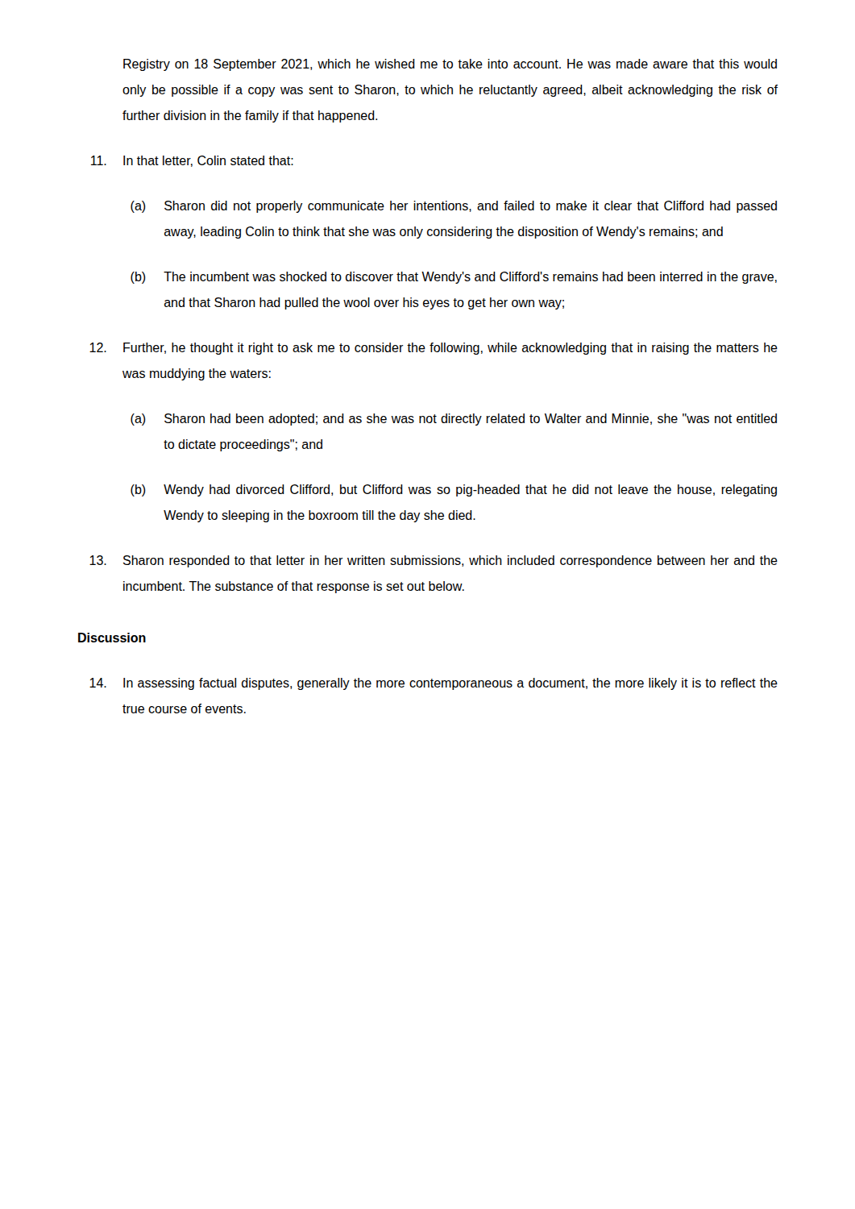Registry on 18 September 2021, which he wished me to take into account. He was made aware that this would only be possible if a copy was sent to Sharon, to which he reluctantly agreed, albeit acknowledging the risk of further division in the family if that happened.
11.
In that letter, Colin stated that:
(a)
Sharon did not properly communicate her intentions, and failed to make it clear that Clifford had passed away, leading Colin to think that she was only considering the disposition of Wendy's remains; and
(b)
The incumbent was shocked to discover that Wendy's and Clifford's remains had been interred in the grave, and that Sharon had pulled the wool over his eyes to get her own way;
12.
Further, he thought it right to ask me to consider the following, while acknowledging that in raising the matters he was muddying the waters:
(a)
Sharon had been adopted; and as she was not directly related to Walter and Minnie, she "was not entitled to dictate proceedings"; and
(b)
Wendy had divorced Clifford, but Clifford was so pig-headed that he did not leave the house, relegating Wendy to sleeping in the boxroom till the day she died.
13.
Sharon responded to that letter in her written submissions, which included correspondence between her and the incumbent. The substance of that response is set out below.
Discussion
14.
In assessing factual disputes, generally the more contemporaneous a document, the more likely it is to reflect the true course of events.